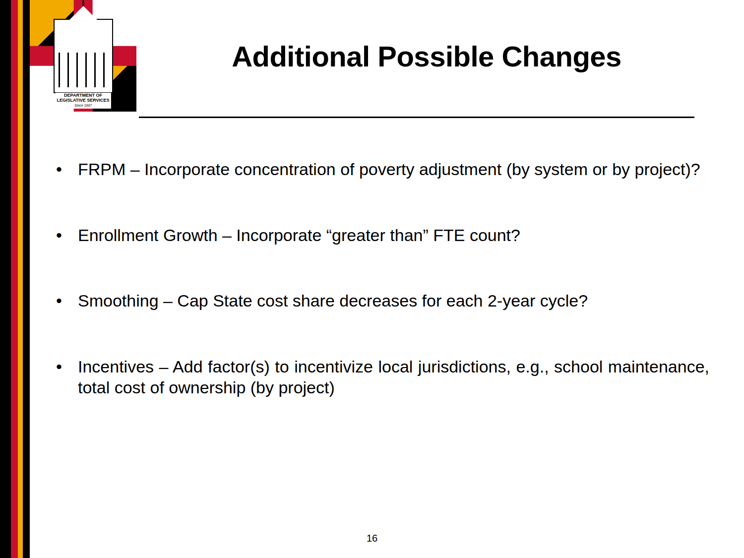DEPARTMENT OF
LEGISLATIVE SERVICES
Since 1997
Additional Possible Changes
FRPM – Incorporate concentration of poverty adjustment (by system or by project)?
Enrollment Growth – Incorporate “greater than” FTE count?
Smoothing – Cap State cost share decreases for each 2-year cycle?
Incentives – Add factor(s) to incentivize local jurisdictions, e.g., school maintenance, total cost of ownership (by project)
16